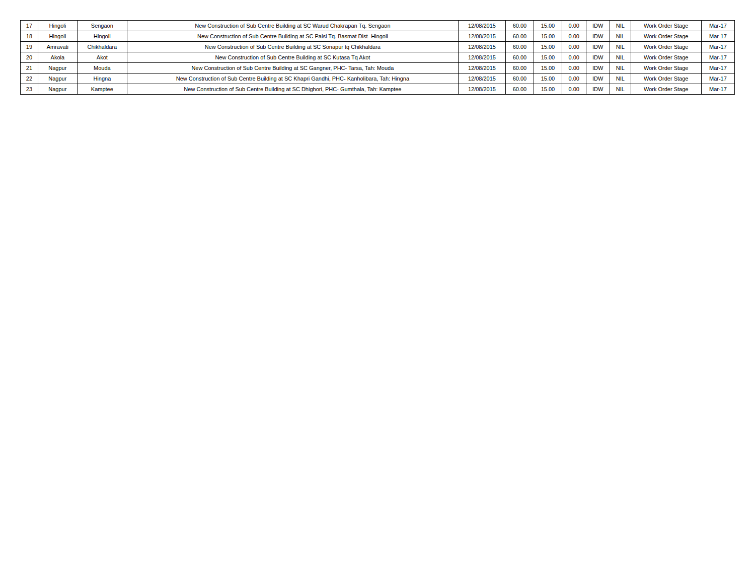| 17 | Hingoli | Sengaon | New Construction of Sub Centre Building at SC Warud Chakrapan Tq. Sengaon | 12/08/2015 | 60.00 | 15.00 | 0.00 | IDW | NIL | Work Order Stage | Mar-17 |
| 18 | Hingoli | Hingoli | New Construction of Sub Centre Building at SC Palsi Tq. Basmat Dist- Hingoli | 12/08/2015 | 60.00 | 15.00 | 0.00 | IDW | NIL | Work Order Stage | Mar-17 |
| 19 | Amravati | Chikhaldara | New Construction of Sub Centre Building at SC Sonapur tq Chikhaldara | 12/08/2015 | 60.00 | 15.00 | 0.00 | IDW | NIL | Work Order Stage | Mar-17 |
| 20 | Akola | Akot | New Construction of Sub Centre Building at SC Kutasa Tq Akot | 12/08/2015 | 60.00 | 15.00 | 0.00 | IDW | NIL | Work Order Stage | Mar-17 |
| 21 | Nagpur | Mouda | New Construction of Sub Centre Building at SC Gangner, PHC- Tarsa, Tah: Mouda | 12/08/2015 | 60.00 | 15.00 | 0.00 | IDW | NIL | Work Order Stage | Mar-17 |
| 22 | Nagpur | Hingna | New Construction of Sub Centre Building at SC Khapri Gandhi, PHC- Kanholibara, Tah: Hingna | 12/08/2015 | 60.00 | 15.00 | 0.00 | IDW | NIL | Work Order Stage | Mar-17 |
| 23 | Nagpur | Kamptee | New Construction of Sub Centre Building at SC Dhighori, PHC- Gumthala, Tah: Kamptee | 12/08/2015 | 60.00 | 15.00 | 0.00 | IDW | NIL | Work Order Stage | Mar-17 |